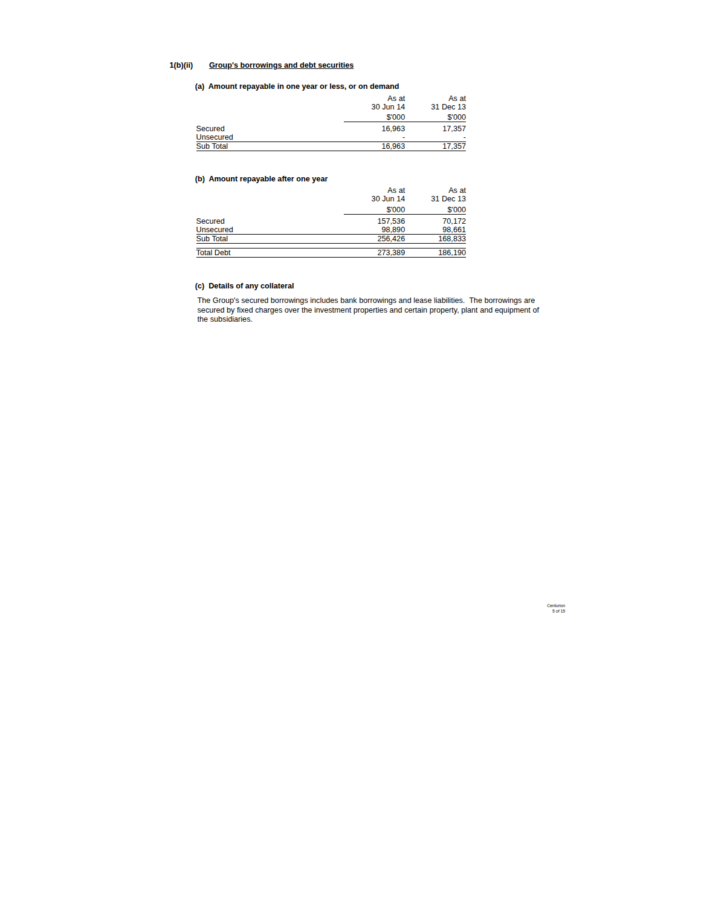1(b)(ii) Group's borrowings and debt securities
(a) Amount repayable in one year or less, or on demand
| | As at | As at |
| | 30 Jun 14 | 31 Dec 13 |
| | $'000 | $'000 |
| Secured | 16,963 | 17,357 |
| Unsecured | - | - |
| Sub Total | 16,963 | 17,357 |
(b) Amount repayable after one year
| | As at | As at |
| | 30 Jun 14 | 31 Dec 13 |
| | $'000 | $'000 |
| Secured | 157,536 | 70,172 |
| Unsecured | 98,890 | 98,661 |
| Sub Total | 256,426 | 168,833 |
| Total Debt | 273,389 | 186,190 |
(c) Details of any collateral
The Group's secured borrowings includes bank borrowings and lease liabilities. The borrowings are secured by fixed charges over the investment properties and certain property, plant and equipment of the subsidiaries.
Centurion
5 of 15